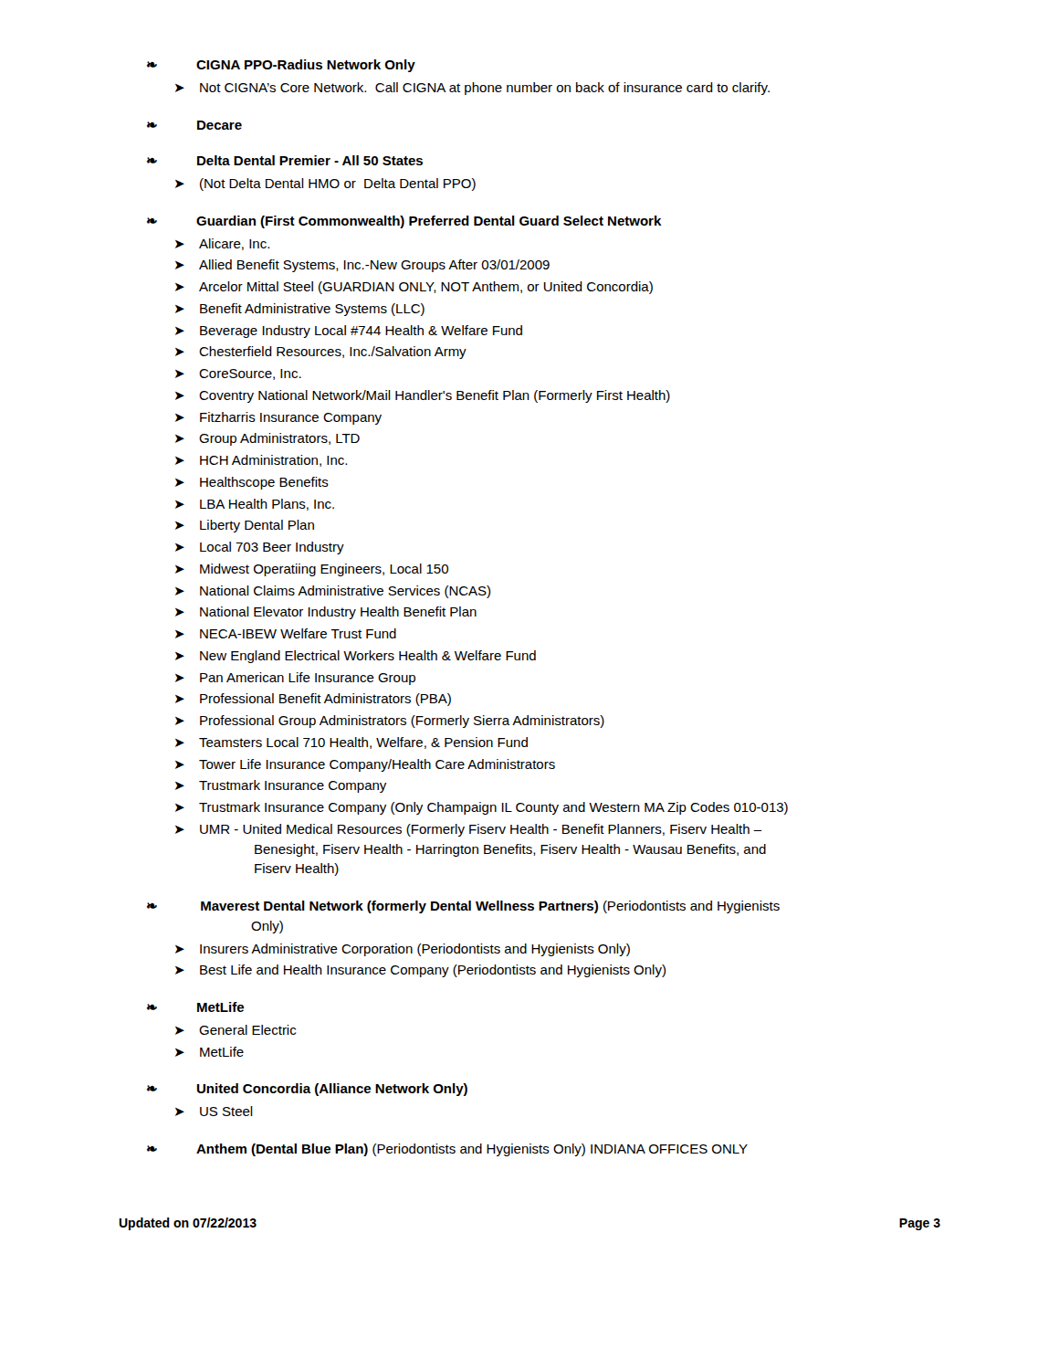❧ CIGNA PPO-Radius Network Only
➤Not CIGNA’s Core Network. Call CIGNA at phone number on back of insurance card to clarify.
❧ Decare
❧ Delta Dental Premier - All 50 States
➤(Not Delta Dental HMO or Delta Dental PPO)
❧ Guardian (First Commonwealth) Preferred Dental Guard Select Network
➤Alicare, Inc.
➤Allied Benefit Systems, Inc.-New Groups After 03/01/2009
➤Arcelor Mittal Steel (GUARDIAN ONLY, NOT Anthem, or United Concordia)
➤Benefit Administrative Systems (LLC)
➤Beverage Industry Local #744 Health & Welfare Fund
➤Chesterfield Resources, Inc./Salvation Army
➤CoreSource, Inc.
➤Coventry National Network/Mail Handler's Benefit Plan (Formerly First Health)
➤Fitzharris Insurance Company
➤Group Administrators, LTD
➤HCH Administration, Inc.
➤Healthscope Benefits
➤LBA Health Plans, Inc.
➤Liberty Dental Plan
➤Local 703 Beer Industry
➤Midwest Operatiing Engineers, Local 150
➤National Claims Administrative Services (NCAS)
➤National Elevator Industry Health Benefit Plan
➤NECA-IBEW Welfare Trust Fund
➤New England Electrical Workers Health & Welfare Fund
➤Pan American Life Insurance Group
➤Professional Benefit Administrators (PBA)
➤Professional Group Administrators (Formerly Sierra Administrators)
➤Teamsters Local 710 Health, Welfare, & Pension Fund
➤Tower Life Insurance Company/Health Care Administrators
➤Trustmark Insurance Company
➤Trustmark Insurance Company (Only Champaign IL County and Western MA Zip Codes 010-013)
➤UMR - United Medical Resources (Formerly Fiserv Health - Benefit Planners, Fiserv Health –
Benesight, Fiserv Health - Harrington Benefits, Fiserv Health - Wausau Benefits, and
Fiserv Health)
❧ Maverest Dental Network (formerly Dental Wellness Partners) (Periodontists and Hygienists
Only)
➤Insurers Administrative Corporation (Periodontists and Hygienists Only)
➤Best Life and Health Insurance Company (Periodontists and Hygienists Only)
❧ MetLife
➤General Electric
➤MetLife
❧ United Concordia (Alliance Network Only)
➤US Steel
❧ Anthem (Dental Blue Plan) (Periodontists and Hygienists Only) INDIANA OFFICES ONLY
Updated on 07/22/2013
Page 3